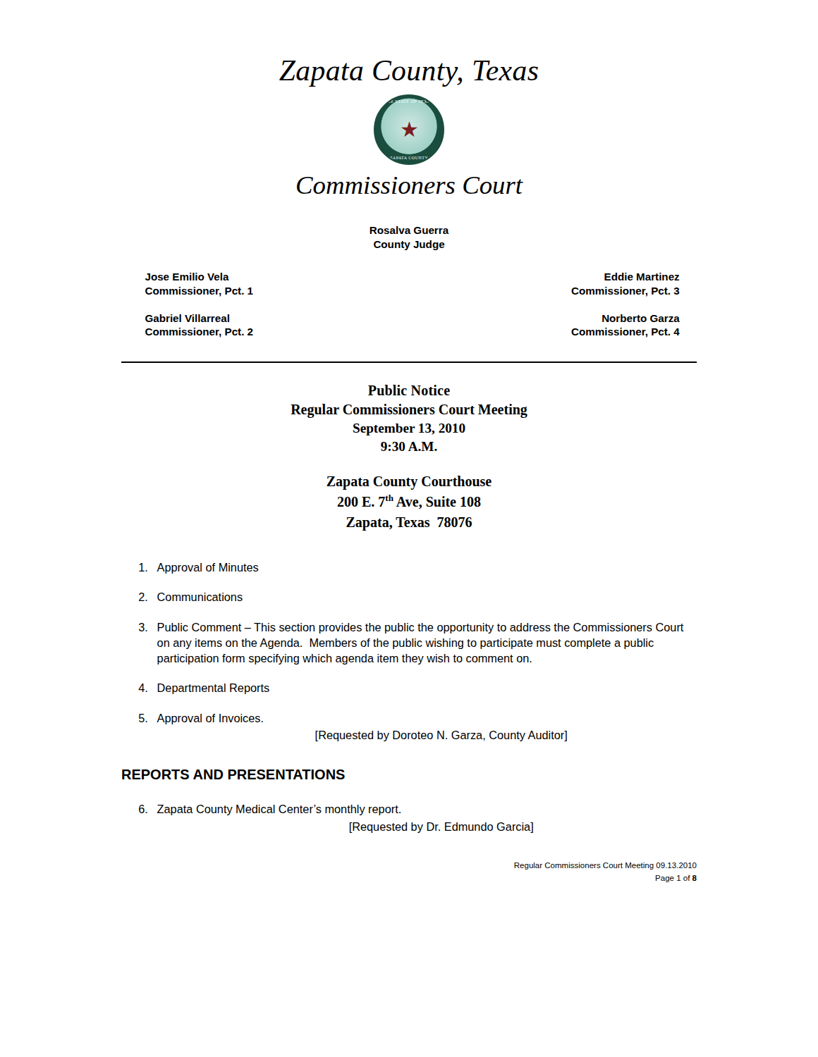Zapata County, Texas
THE STATE OF TEXAS ZAPATA COUNTY
★
Commissioners Court
Rosalva Guerra
County Judge
| Jose Emilio Vela Commissioner, Pct. 1 | Eddie Martinez Commissioner, Pct. 3 |
| Gabriel Villarreal Commissioner, Pct. 2 | Norberto Garza Commissioner, Pct. 4 |
Public Notice
Regular Commissioners Court Meeting
September 13, 2010
9:30 A.M.
Zapata County Courthouse
200 E. 7th Ave, Suite 108
Zapata, Texas 78076
Approval of Minutes
Communications
Public Comment – This section provides the public the opportunity to address the Commissioners Court on any items on the Agenda. Members of the public wishing to participate must complete a public participation form specifying which agenda item they wish to comment on.
Departmental Reports
Approval of Invoices. [Requested by Doroteo N. Garza, County Auditor]
REPORTS AND PRESENTATIONS
Zapata County Medical Center’s monthly report. [Requested by Dr. Edmundo Garcia]
Regular Commissioners Court Meeting 09.13.2010
Page 1 of 8